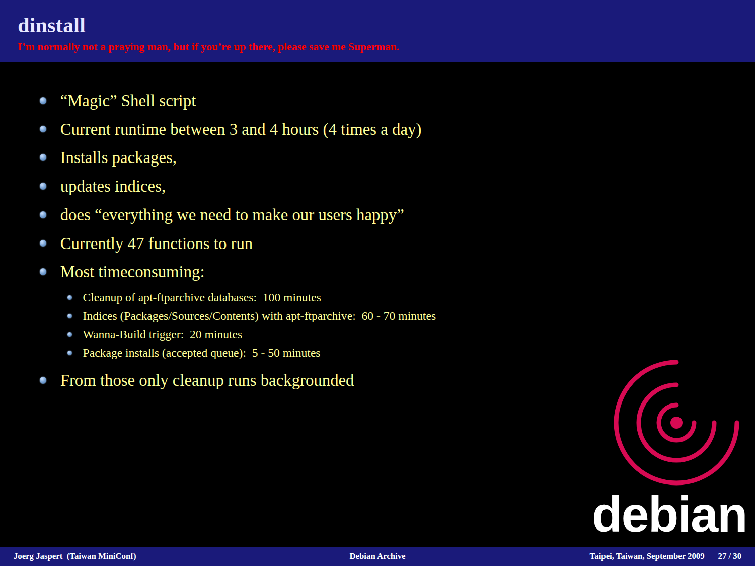dinstall
I’m normally not a praying man, but if you’re up there, please save me Superman.
“Magic” Shell script
Current runtime between 3 and 4 hours (4 times a day)
Installs packages,
updates indices,
does “everything we need to make our users happy”
Currently 47 functions to run
Most timeconsuming:
Cleanup of apt-ftparchive databases: 100 minutes
Indices (Packages/Sources/Contents) with apt-ftparchive: 60 - 70 minutes
Wanna-Build trigger: 20 minutes
Package installs (accepted queue): 5 - 50 minutes
From those only cleanup runs backgrounded
debian
Joerg Jaspert (Taiwan MiniConf) Debian Archive Taipei, Taiwan, September 200927 / 30